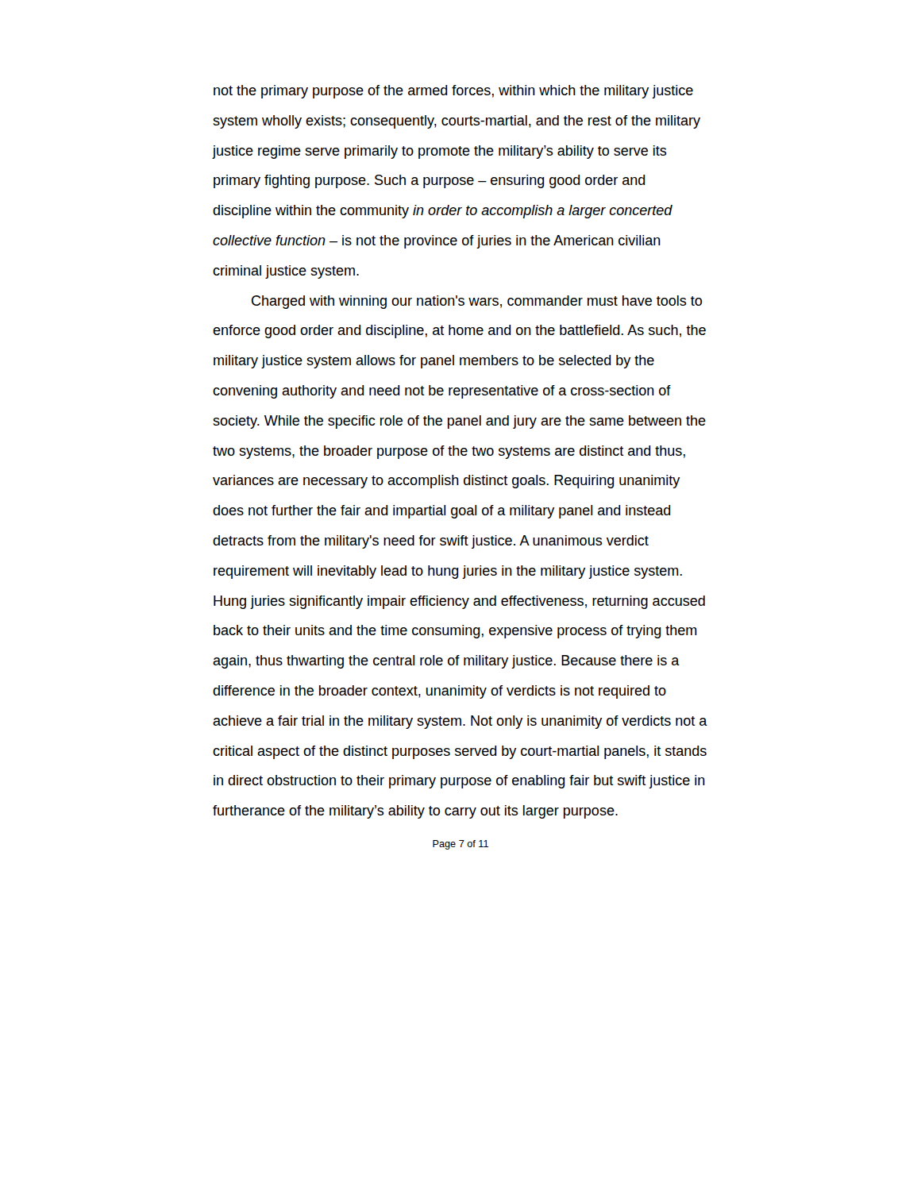not the primary purpose of the armed forces, within which the military justice system wholly exists; consequently, courts-martial, and the rest of the military justice regime serve primarily to promote the military’s ability to serve its primary fighting purpose. Such a purpose – ensuring good order and discipline within the community in order to accomplish a larger concerted collective function – is not the province of juries in the American civilian criminal justice system.
Charged with winning our nation's wars, commander must have tools to enforce good order and discipline, at home and on the battlefield. As such, the military justice system allows for panel members to be selected by the convening authority and need not be representative of a cross-section of society. While the specific role of the panel and jury are the same between the two systems, the broader purpose of the two systems are distinct and thus, variances are necessary to accomplish distinct goals. Requiring unanimity does not further the fair and impartial goal of a military panel and instead detracts from the military's need for swift justice. A unanimous verdict requirement will inevitably lead to hung juries in the military justice system. Hung juries significantly impair efficiency and effectiveness, returning accused back to their units and the time consuming, expensive process of trying them again, thus thwarting the central role of military justice. Because there is a difference in the broader context, unanimity of verdicts is not required to achieve a fair trial in the military system. Not only is unanimity of verdicts not a critical aspect of the distinct purposes served by court-martial panels, it stands in direct obstruction to their primary purpose of enabling fair but swift justice in furtherance of the military’s ability to carry out its larger purpose.
Page 7 of 11